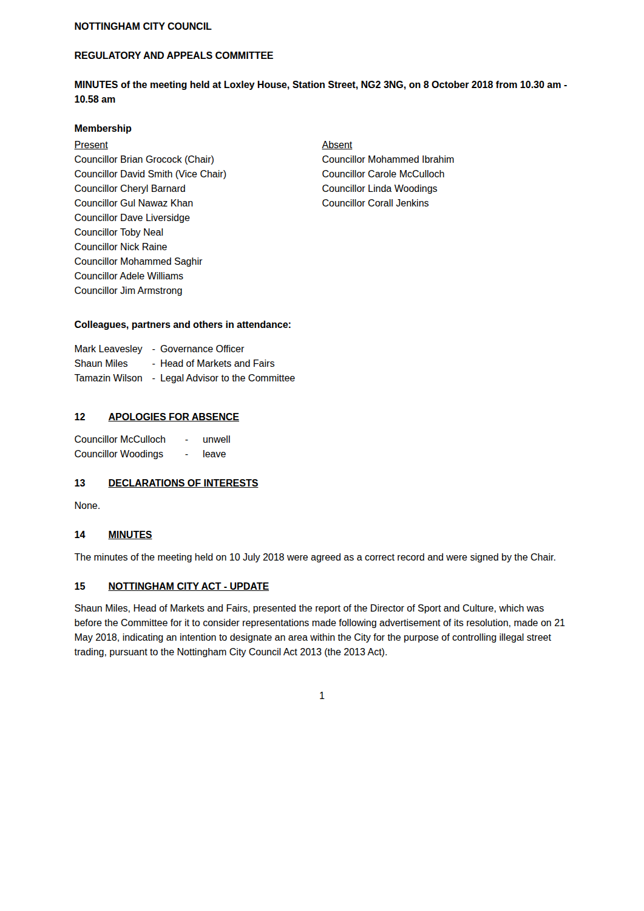NOTTINGHAM CITY COUNCIL
REGULATORY AND APPEALS COMMITTEE
MINUTES of the meeting held at Loxley House, Station Street, NG2 3NG, on 8 October 2018 from 10.30 am - 10.58 am
Membership
| Present | Absent |
| --- | --- |
| Councillor Brian Grocock (Chair) | Councillor Mohammed Ibrahim |
| Councillor David Smith (Vice Chair) | Councillor Carole McCulloch |
| Councillor Cheryl Barnard | Councillor Linda Woodings |
| Councillor Gul Nawaz Khan | Councillor Corall Jenkins |
| Councillor Dave Liversidge | |
| Councillor Toby Neal | |
| Councillor Nick Raine | |
| Councillor Mohammed Saghir | |
| Councillor Adele Williams | |
| Councillor Jim Armstrong | |
Colleagues, partners and others in attendance:
| Mark Leavesley | - | Governance Officer |
| Shaun Miles | - | Head of Markets and Fairs |
| Tamazin Wilson | - | Legal Advisor to the Committee |
12 APOLOGIES FOR ABSENCE
| Councillor McCulloch | - | unwell |
| Councillor Woodings | - | leave |
13 DECLARATIONS OF INTERESTS
None.
14 MINUTES
The minutes of the meeting held on 10 July 2018 were agreed as a correct record and were signed by the Chair.
15 NOTTINGHAM CITY ACT - UPDATE
Shaun Miles, Head of Markets and Fairs, presented the report of the Director of Sport and Culture, which was before the Committee for it to consider representations made following advertisement of its resolution, made on 21 May 2018, indicating an intention to designate an area within the City for the purpose of controlling illegal street trading, pursuant to the Nottingham City Council Act 2013 (the 2013 Act).
1